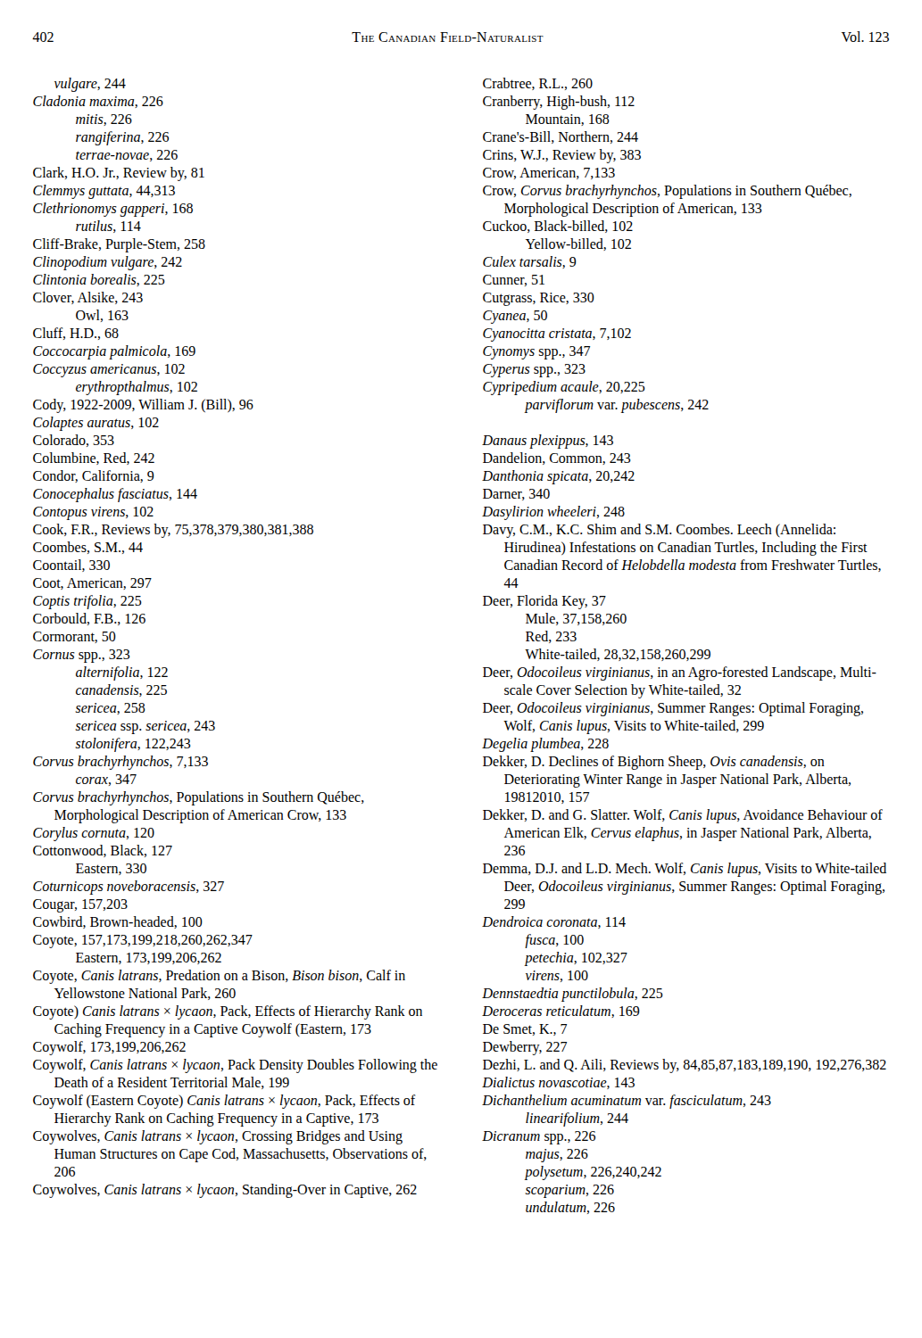402 The Canadian Field-Naturalist Vol. 123
vulgare, 244
Cladonia maxima, 226
mitis, 226
rangiferina, 226
terrae-novae, 226
Clark, H.O. Jr., Review by, 81
Clemmys guttata, 44,313
Clethrionomys gapperi, 168
rutilus, 114
Cliff-Brake, Purple-Stem, 258
Clinopodium vulgare, 242
Clintonia borealis, 225
Clover, Alsike, 243
Owl, 163
Cluff, H.D., 68
Coccocarpia palmicola, 169
Coccyzus americanus, 102
erythropthalmus, 102
Cody, 1922-2009, William J. (Bill), 96
Colaptes auratus, 102
Colorado, 353
Columbine, Red, 242
Condor, California, 9
Conocephalus fasciatus, 144
Contopus virens, 102
Cook, F.R., Reviews by, 75,378,379,380,381,388
Coombes, S.M., 44
Coontail, 330
Coot, American, 297
Coptis trifolia, 225
Corbould, F.B., 126
Cormorant, 50
Cornus spp., 323
alternifolia, 122
canadensis, 225
sericea, 258
sericea ssp. sericea, 243
stolonifera, 122,243
Corvus brachyrhynchos, 7,133
corax, 347
Corvus brachyrhynchos, Populations in Southern Québec, Morphological Description of American Crow, 133
Corylus cornuta, 120
Cottonwood, Black, 127
Eastern, 330
Coturnicops noveboracensis, 327
Cougar, 157,203
Cowbird, Brown-headed, 100
Coyote, 157,173,199,218,260,262,347
Eastern, 173,199,206,262
Coyote, Canis latrans, Predation on a Bison, Bison bison, Calf in Yellowstone National Park, 260
Coyote) Canis latrans × lycaon, Pack, Effects of Hierarchy Rank on Caching Frequency in a Captive Coywolf (Eastern, 173
Coywolf, 173,199,206,262
Coywolf, Canis latrans × lycaon, Pack Density Doubles Following the Death of a Resident Territorial Male, 199
Coywolf (Eastern Coyote) Canis latrans × lycaon, Pack, Effects of Hierarchy Rank on Caching Frequency in a Captive, 173
Coywolves, Canis latrans × lycaon, Crossing Bridges and Using Human Structures on Cape Cod, Massachusetts, Observations of, 206
Coywolves, Canis latrans × lycaon, Standing-Over in Captive, 262
Crabtree, R.L., 260
Cranberry, High-bush, 112
Mountain, 168
Crane's-Bill, Northern, 244
Crins, W.J., Review by, 383
Crow, American, 7,133
Crow, Corvus brachyrhynchos, Populations in Southern Québec, Morphological Description of American, 133
Cuckoo, Black-billed, 102
Yellow-billed, 102
Culex tarsalis, 9
Cunner, 51
Cutgrass, Rice, 330
Cyanea, 50
Cyanocitta cristata, 7,102
Cynomys spp., 347
Cyperus spp., 323
Cypripedium acaule, 20,225
parviflorum var. pubescens, 242
Danaus plexippus, 143
Dandelion, Common, 243
Danthonia spicata, 20,242
Darner, 340
Dasylirion wheeleri, 248
Davy, C.M., K.C. Shim and S.M. Coombes. Leech (Annelida: Hirudinea) Infestations on Canadian Turtles, Including the First Canadian Record of Helobdella modesta from Freshwater Turtles, 44
Deer, Florida Key, 37
Mule, 37,158,260
Red, 233
White-tailed, 28,32,158,260,299
Deer, Odocoileus virginianus, in an Agro-forested Landscape, Multi-scale Cover Selection by White-tailed, 32
Deer, Odocoileus virginianus, Summer Ranges: Optimal Foraging, Wolf, Canis lupus, Visits to White-tailed, 299
Degelia plumbea, 228
Dekker, D. Declines of Bighorn Sheep, Ovis canadensis, on Deteriorating Winter Range in Jasper National Park, Alberta, 19812010, 157
Dekker, D. and G. Slatter. Wolf, Canis lupus, Avoidance Behaviour of American Elk, Cervus elaphus, in Jasper National Park, Alberta, 236
Demma, D.J. and L.D. Mech. Wolf, Canis lupus, Visits to White-tailed Deer, Odocoileus virginianus, Summer Ranges: Optimal Foraging, 299
Dendroica coronata, 114
fusca, 100
petechia, 102,327
virens, 100
Dennstaedtia punctilobula, 225
Deroceras reticulatum, 169
De Smet, K., 7
Dewberry, 227
Dezhi, L. and Q. Aili, Reviews by, 84,85,87,183,189,190, 192,276,382
Dialictus novascotiae, 143
Dichanthelium acuminatum var. fasciculatum, 243
linearifolium, 244
Dicranum spp., 226
majus, 226
polysetum, 226,240,242
scoparium, 226
undulatum, 226